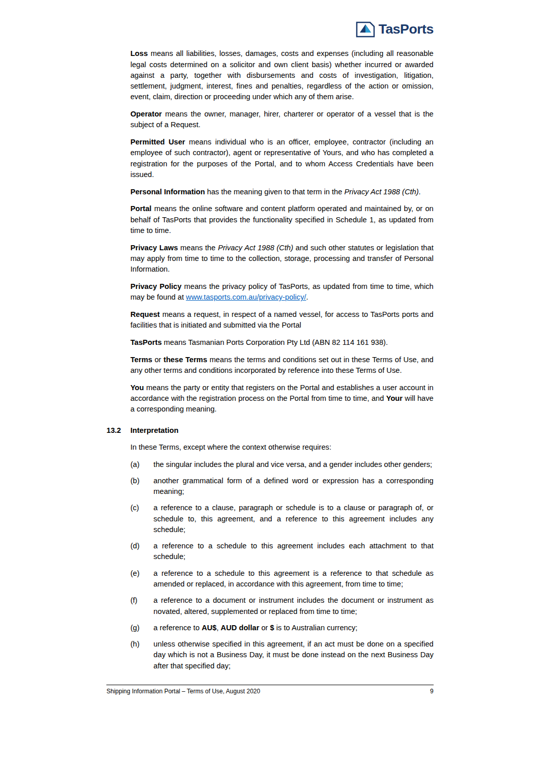Tas Ports
Loss means all liabilities, losses, damages, costs and expenses (including all reasonable legal costs determined on a solicitor and own client basis) whether incurred or awarded against a party, together with disbursements and costs of investigation, litigation, settlement, judgment, interest, fines and penalties, regardless of the action or omission, event, claim, direction or proceeding under which any of them arise.
Operator means the owner, manager, hirer, charterer or operator of a vessel that is the subject of a Request.
Permitted User means individual who is an officer, employee, contractor (including an employee of such contractor), agent or representative of Yours, and who has completed a registration for the purposes of the Portal, and to whom Access Credentials have been issued.
Personal Information has the meaning given to that term in the Privacy Act 1988 (Cth).
Portal means the online software and content platform operated and maintained by, or on behalf of TasPorts that provides the functionality specified in Schedule 1, as updated from time to time.
Privacy Laws means the Privacy Act 1988 (Cth) and such other statutes or legislation that may apply from time to time to the collection, storage, processing and transfer of Personal Information.
Privacy Policy means the privacy policy of TasPorts, as updated from time to time, which may be found at www.tasports.com.au/privacy-policy/.
Request means a request, in respect of a named vessel, for access to TasPorts ports and facilities that is initiated and submitted via the Portal
TasPorts means Tasmanian Ports Corporation Pty Ltd (ABN 82 114 161 938).
Terms or these Terms means the terms and conditions set out in these Terms of Use, and any other terms and conditions incorporated by reference into these Terms of Use.
You means the party or entity that registers on the Portal and establishes a user account in accordance with the registration process on the Portal from time to time, and Your will have a corresponding meaning.
13.2 Interpretation
In these Terms, except where the context otherwise requires:
(a) the singular includes the plural and vice versa, and a gender includes other genders;
(b) another grammatical form of a defined word or expression has a corresponding meaning;
(c) a reference to a clause, paragraph or schedule is to a clause or paragraph of, or schedule to, this agreement, and a reference to this agreement includes any schedule;
(d) a reference to a schedule to this agreement includes each attachment to that schedule;
(e) a reference to a schedule to this agreement is a reference to that schedule as amended or replaced, in accordance with this agreement, from time to time;
(f) a reference to a document or instrument includes the document or instrument as novated, altered, supplemented or replaced from time to time;
(g) a reference to AU$, AUD dollar or $ is to Australian currency;
(h) unless otherwise specified in this agreement, if an act must be done on a specified day which is not a Business Day, it must be done instead on the next Business Day after that specified day;
Shipping Information Portal – Terms of Use, August 2020
9